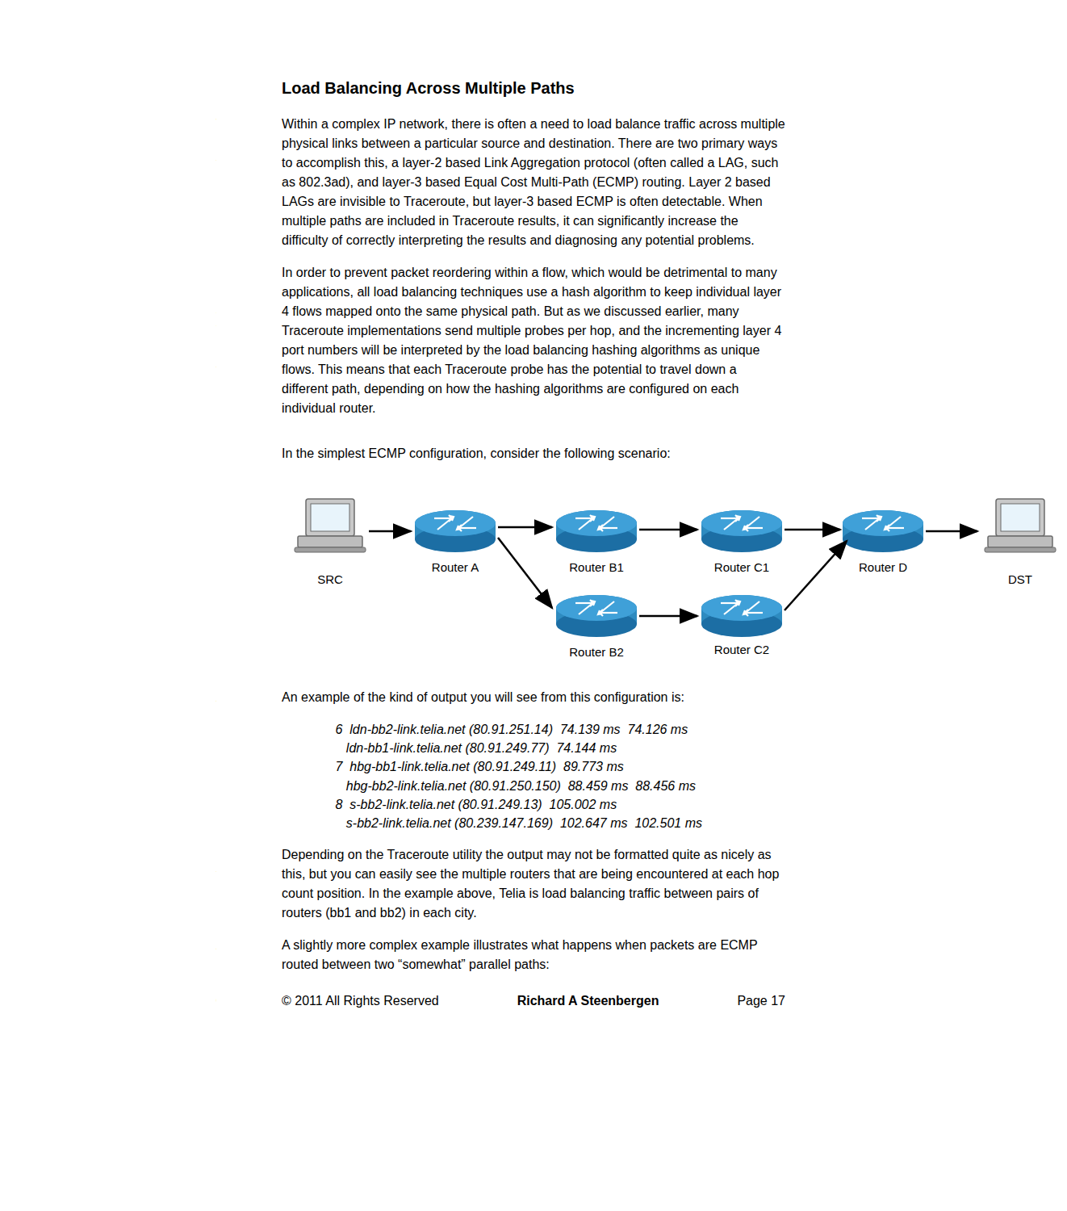Load Balancing Across Multiple Paths
Within a complex IP network, there is often a need to load balance traffic across multiple physical links between a particular source and destination. There are two primary ways to accomplish this, a layer-2 based Link Aggregation protocol (often called a LAG, such as 802.3ad), and layer-3 based Equal Cost Multi-Path (ECMP) routing. Layer 2 based LAGs are invisible to Traceroute, but layer-3 based ECMP is often detectable. When multiple paths are included in Traceroute results, it can significantly increase the difficulty of correctly interpreting the results and diagnosing any potential problems.
In order to prevent packet reordering within a flow, which would be detrimental to many applications, all load balancing techniques use a hash algorithm to keep individual layer 4 flows mapped onto the same physical path. But as we discussed earlier, many Traceroute implementations send multiple probes per hop, and the incrementing layer 4 port numbers will be interpreted by the load balancing hashing algorithms as unique flows. This means that each Traceroute probe has the potential to travel down a different path, depending on how the hashing algorithms are configured on each individual router.
In the simplest ECMP configuration, consider the following scenario:
SRC Router A Router B1 Router C1 Router D DST Router B2 Router C2
An example of the kind of output you will see from this configuration is:
6 ldn-bb2-link.telia.net (80.91.251.14) 74.139 ms 74.126 ms ldn-bb1-link.telia.net (80.91.249.77) 74.144 ms 7 hbg-bb1-link.telia.net (80.91.249.11) 89.773 ms hbg-bb2-link.telia.net (80.91.250.150) 88.459 ms 88.456 ms 8 s-bb2-link.telia.net (80.91.249.13) 105.002 ms s-bb2-link.telia.net (80.239.147.169) 102.647 ms 102.501 ms
Depending on the Traceroute utility the output may not be formatted quite as nicely as this, but you can easily see the multiple routers that are being encountered at each hop count position. In the example above, Telia is load balancing traffic between pairs of routers (bb1 and bb2) in each city.
A slightly more complex example illustrates what happens when packets are ECMP routed between two “somewhat” parallel paths:
© 2011 All Rights Reserved Richard A Steenbergen Page 17